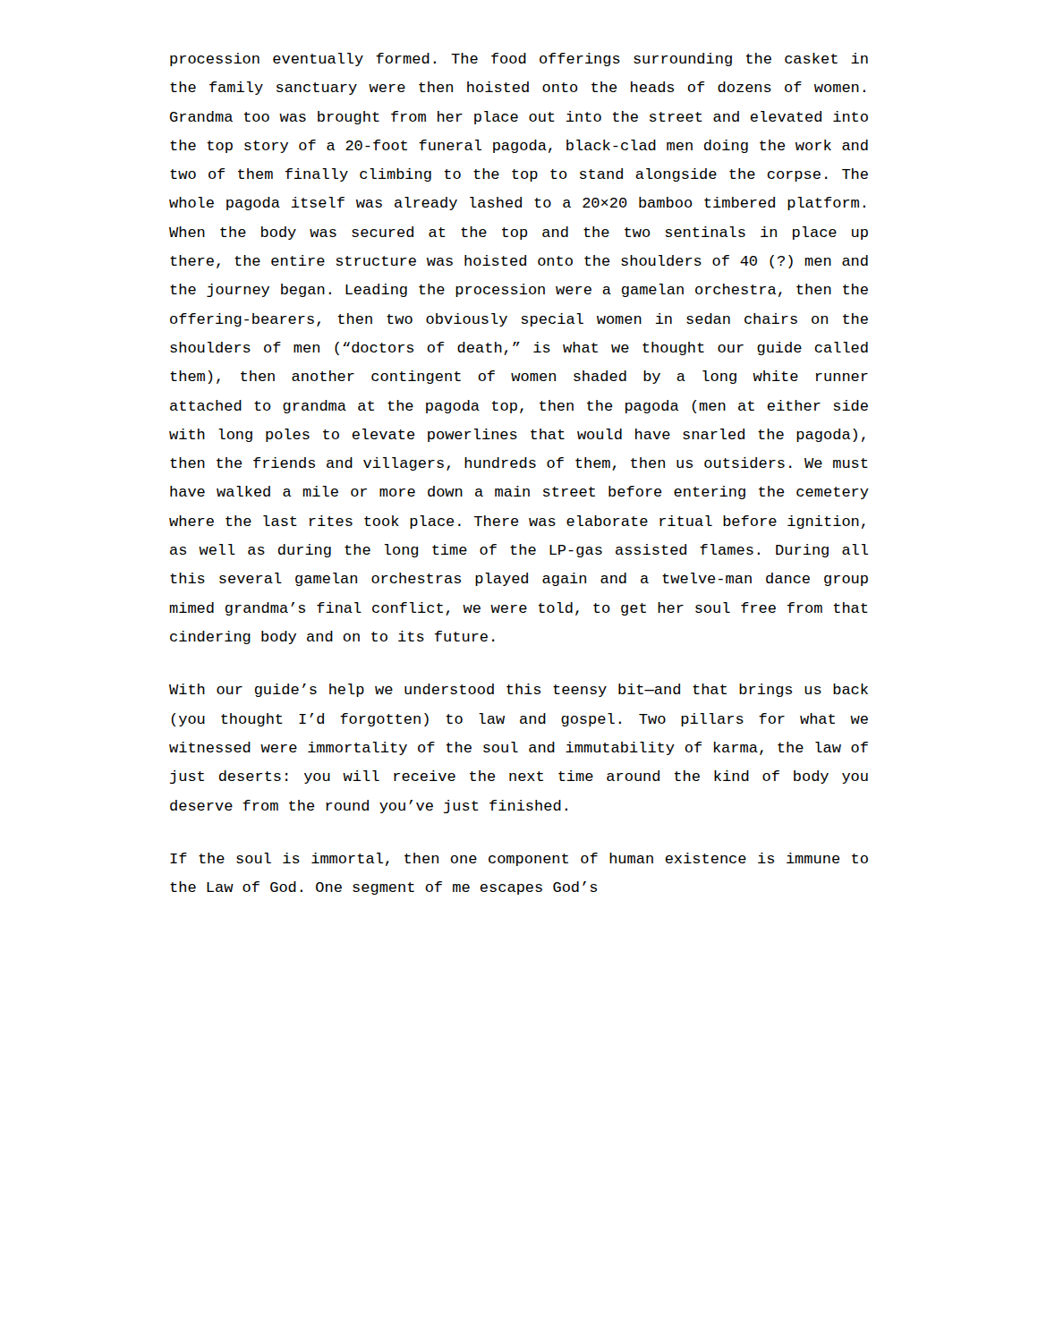procession eventually formed. The food offerings surrounding the casket in the family sanctuary were then hoisted onto the heads of dozens of women. Grandma too was brought from her place out into the street and elevated into the top story of a 20-foot funeral pagoda, black-clad men doing the work and two of them finally climbing to the top to stand alongside the corpse. The whole pagoda itself was already lashed to a 20×20 bamboo timbered platform. When the body was secured at the top and the two sentinals in place up there, the entire structure was hoisted onto the shoulders of 40 (?) men and the journey began. Leading the procession were a gamelan orchestra, then the offering-bearers, then two obviously special women in sedan chairs on the shoulders of men (“doctors of death,” is what we thought our guide called them), then another contingent of women shaded by a long white runner attached to grandma at the pagoda top, then the pagoda (men at either side with long poles to elevate powerlines that would have snarled the pagoda), then the friends and villagers, hundreds of them, then us outsiders. We must have walked a mile or more down a main street before entering the cemetery where the last rites took place. There was elaborate ritual before ignition, as well as during the long time of the LP-gas assisted flames. During all this several gamelan orchestras played again and a twelve-man dance group mimed grandma’s final conflict, we were told, to get her soul free from that cindering body and on to its future.
With our guide’s help we understood this teensy bit—and that brings us back (you thought I’d forgotten) to law and gospel. Two pillars for what we witnessed were immortality of the soul and immutability of karma, the law of just deserts: you will receive the next time around the kind of body you deserve from the round you’ve just finished.
If the soul is immortal, then one component of human existence is immune to the Law of God. One segment of me escapes God’s